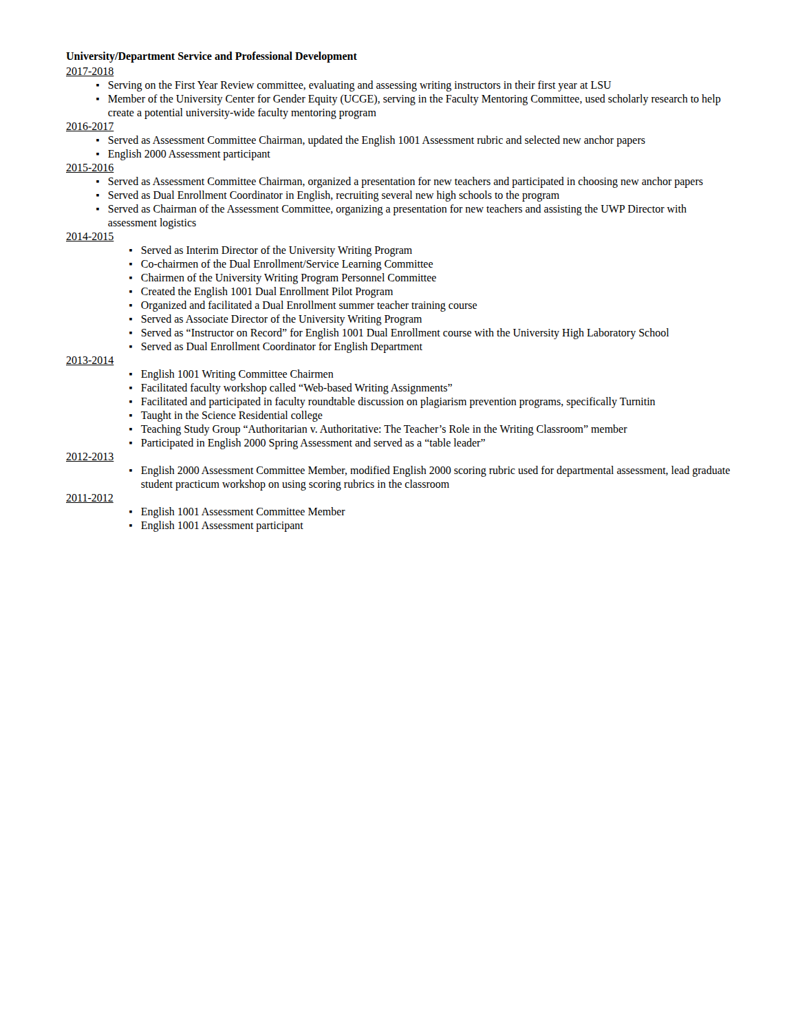University/Department Service and Professional Development
2017-2018
Serving on the First Year Review committee, evaluating and assessing writing instructors in their first year at LSU
Member of the University Center for Gender Equity (UCGE), serving in the Faculty Mentoring Committee, used scholarly research to help create a potential university-wide faculty mentoring program
2016-2017
Served as Assessment Committee Chairman, updated the English 1001 Assessment rubric and selected new anchor papers
English 2000 Assessment participant
2015-2016
Served as Assessment Committee Chairman, organized a presentation for new teachers and participated in choosing new anchor papers
Served as Dual Enrollment Coordinator in English, recruiting several new high schools to the program
Served as Chairman of the Assessment Committee, organizing a presentation for new teachers and assisting the UWP Director with assessment logistics
2014-2015
Served as Interim Director of the University Writing Program
Co-chairmen of the Dual Enrollment/Service Learning Committee
Chairmen of the University Writing Program Personnel Committee
Created the English 1001 Dual Enrollment Pilot Program
Organized and facilitated a Dual Enrollment summer teacher training course
Served as Associate Director of the University Writing Program
Served as “Instructor on Record” for English 1001 Dual Enrollment course with the University High Laboratory School
Served as Dual Enrollment Coordinator for English Department
2013-2014
English 1001 Writing Committee Chairmen
Facilitated faculty workshop called “Web-based Writing Assignments”
Facilitated and participated in faculty roundtable discussion on plagiarism prevention programs, specifically Turnitin
Taught in the Science Residential college
Teaching Study Group “Authoritarian v. Authoritative: The Teacher’s Role in the Writing Classroom” member
Participated in English 2000 Spring Assessment and served as a “table leader”
2012-2013
English 2000 Assessment Committee Member, modified English 2000 scoring rubric used for departmental assessment, lead graduate student practicum workshop on using scoring rubrics in the classroom
2011-2012
English 1001 Assessment Committee Member
English 1001 Assessment participant